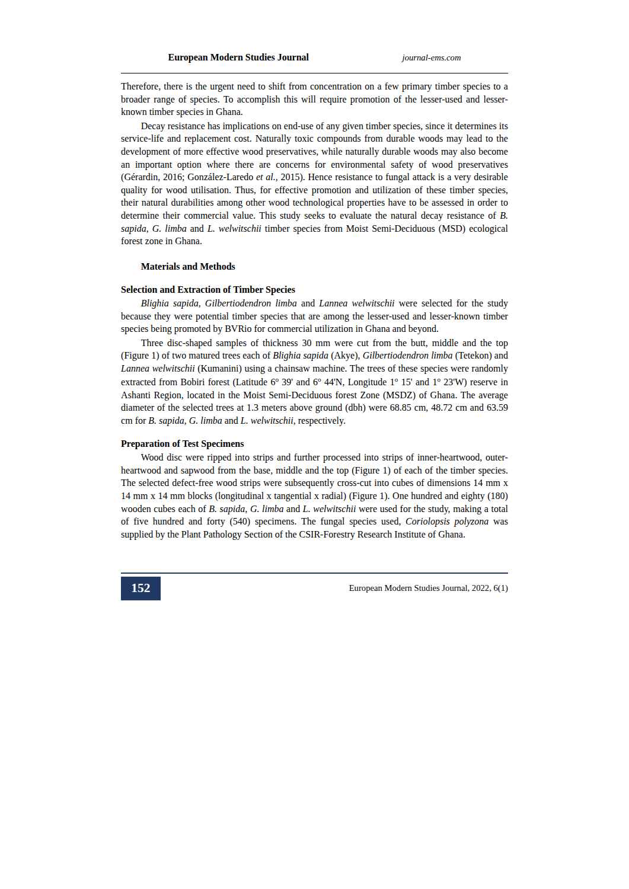European Modern Studies Journal journal-ems.com
Therefore, there is the urgent need to shift from concentration on a few primary timber species to a broader range of species. To accomplish this will require promotion of the lesser-used and lesser-known timber species in Ghana.
Decay resistance has implications on end-use of any given timber species, since it determines its service-life and replacement cost. Naturally toxic compounds from durable woods may lead to the development of more effective wood preservatives, while naturally durable woods may also become an important option where there are concerns for environmental safety of wood preservatives (Gérardin, 2016; González-Laredo et al., 2015). Hence resistance to fungal attack is a very desirable quality for wood utilisation. Thus, for effective promotion and utilization of these timber species, their natural durabilities among other wood technological properties have to be assessed in order to determine their commercial value. This study seeks to evaluate the natural decay resistance of B. sapida, G. limba and L. welwitschii timber species from Moist Semi-Deciduous (MSD) ecological forest zone in Ghana.
Materials and Methods
Selection and Extraction of Timber Species
Blighia sapida, Gilbertiodendron limba and Lannea welwitschii were selected for the study because they were potential timber species that are among the lesser-used and lesser-known timber species being promoted by BVRio for commercial utilization in Ghana and beyond.
Three disc-shaped samples of thickness 30 mm were cut from the butt, middle and the top (Figure 1) of two matured trees each of Blighia sapida (Akye), Gilbertiodendron limba (Tetekon) and Lannea welwitschii (Kumanini) using a chainsaw machine. The trees of these species were randomly extracted from Bobiri forest (Latitude 6o 39' and 6o 44'N, Longitude 1o 15' and 1o 23'W) reserve in Ashanti Region, located in the Moist Semi-Deciduous forest Zone (MSDZ) of Ghana. The average diameter of the selected trees at 1.3 meters above ground (dbh) were 68.85 cm, 48.72 cm and 63.59 cm for B. sapida, G. limba and L. welwitschii, respectively.
Preparation of Test Specimens
Wood disc were ripped into strips and further processed into strips of inner-heartwood, outer-heartwood and sapwood from the base, middle and the top (Figure 1) of each of the timber species. The selected defect-free wood strips were subsequently cross-cut into cubes of dimensions 14 mm x 14 mm x 14 mm blocks (longitudinal x tangential x radial) (Figure 1). One hundred and eighty (180) wooden cubes each of B. sapida, G. limba and L. welwitschii were used for the study, making a total of five hundred and forty (540) specimens. The fungal species used, Coriolopsis polyzona was supplied by the Plant Pathology Section of the CSIR-Forestry Research Institute of Ghana.
152 European Modern Studies Journal, 2022, 6(1)